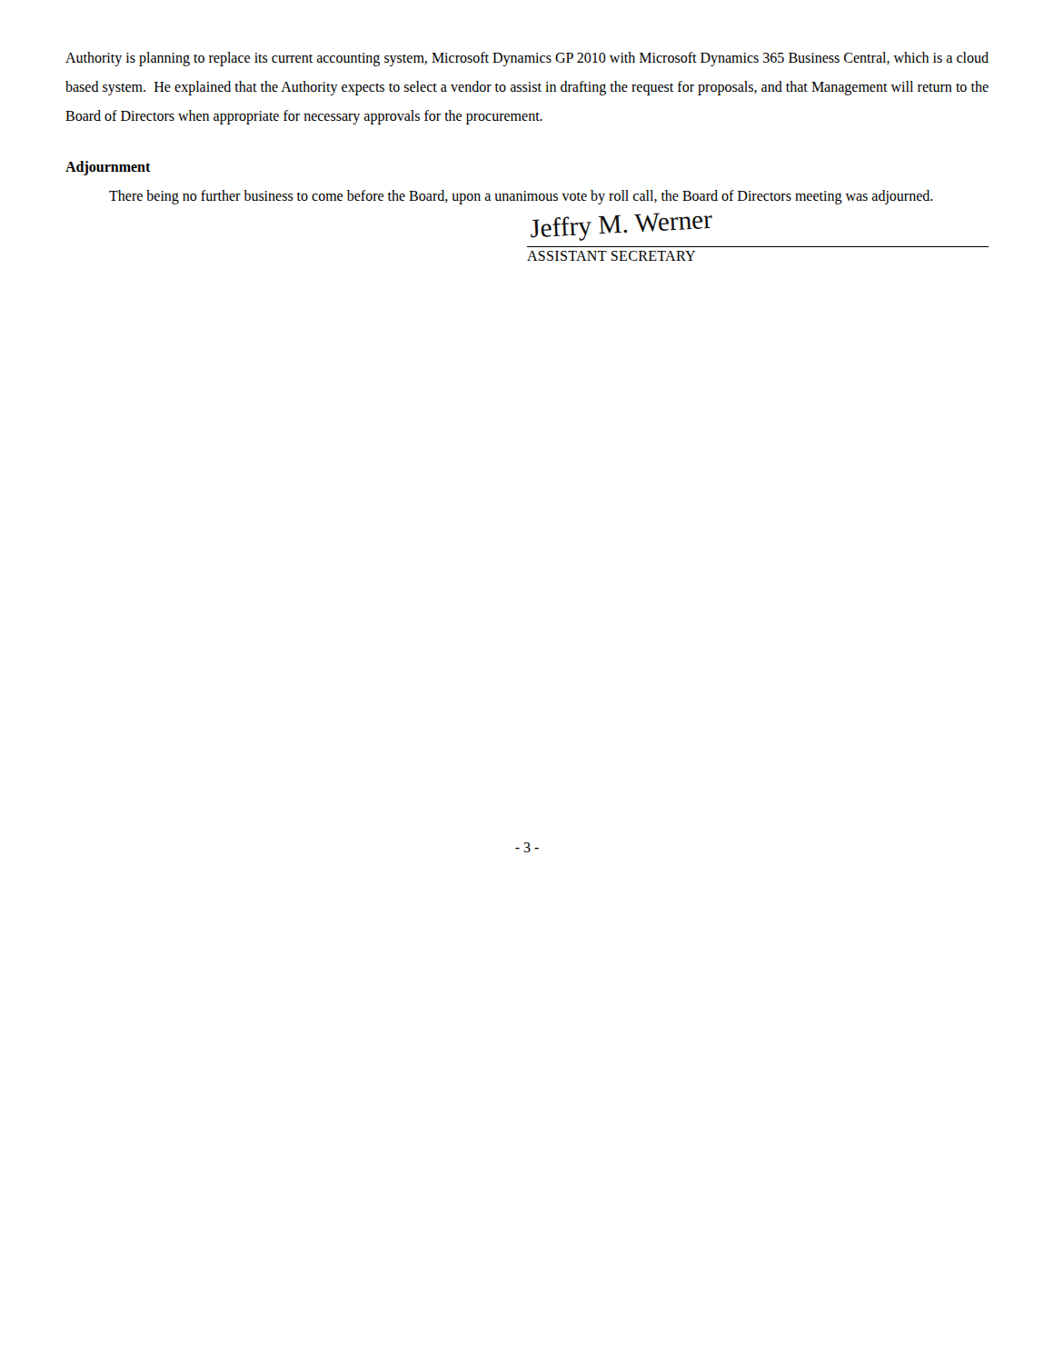Authority is planning to replace its current accounting system, Microsoft Dynamics GP 2010 with Microsoft Dynamics 365 Business Central, which is a cloud based system. He explained that the Authority expects to select a vendor to assist in drafting the request for proposals, and that Management will return to the Board of Directors when appropriate for necessary approvals for the procurement.
Adjournment
There being no further business to come before the Board, upon a unanimous vote by roll call, the Board of Directors meeting was adjourned.
Jeffry M. Werner
ASSISTANT SECRETARY
- 3 -